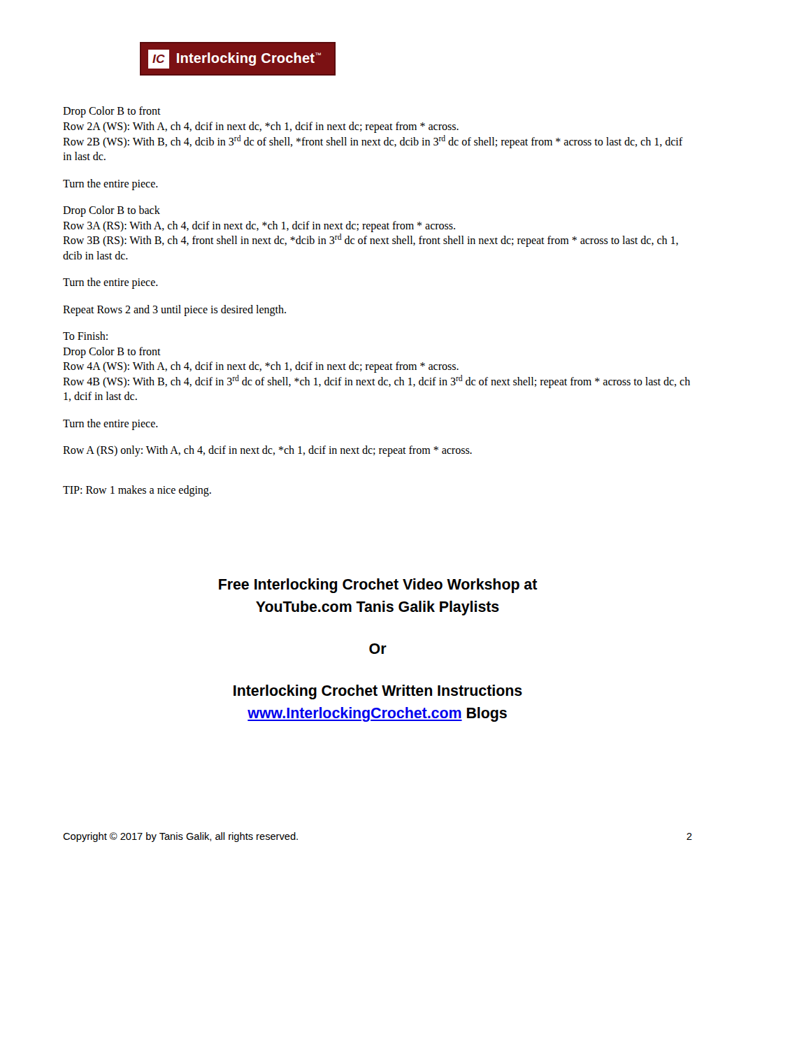ICInterlocking Crochet™
Drop Color B to front
Row 2A (WS): With A, ch 4, dcif in next dc, *ch 1, dcif in next dc; repeat from * across.
Row 2B (WS): With B, ch 4, dcib in 3rd dc of shell, *front shell in next dc, dcib in 3rd dc of shell; repeat from * across to last dc, ch 1, dcif in last dc.
Turn the entire piece.
Drop Color B to back
Row 3A (RS): With A, ch 4, dcif in next dc, *ch 1, dcif in next dc; repeat from * across.
Row 3B (RS): With B, ch 4, front shell in next dc, *dcib in 3rd dc of next shell, front shell in next dc; repeat from * across to last dc, ch 1, dcib in last dc.
Turn the entire piece.
Repeat Rows 2 and 3 until piece is desired length.
To Finish:
Drop Color B to front
Row 4A (WS): With A, ch 4, dcif in next dc, *ch 1, dcif in next dc; repeat from * across.
Row 4B (WS): With B, ch 4, dcif in 3rd dc of shell, *ch 1, dcif in next dc, ch 1, dcif in 3rd dc of next shell; repeat from * across to last dc, ch 1, dcif in last dc.
Turn the entire piece.
Row A (RS) only: With A, ch 4, dcif in next dc, *ch 1, dcif in next dc; repeat from * across.
TIP: Row 1 makes a nice edging.
Free Interlocking Crochet Video Workshop at
YouTube.com Tanis Galik Playlists Or Interlocking Crochet Written Instructions
www.InterlockingCrochet.com Blogs
Copyright © 2017 by Tanis Galik, all rights reserved. 2